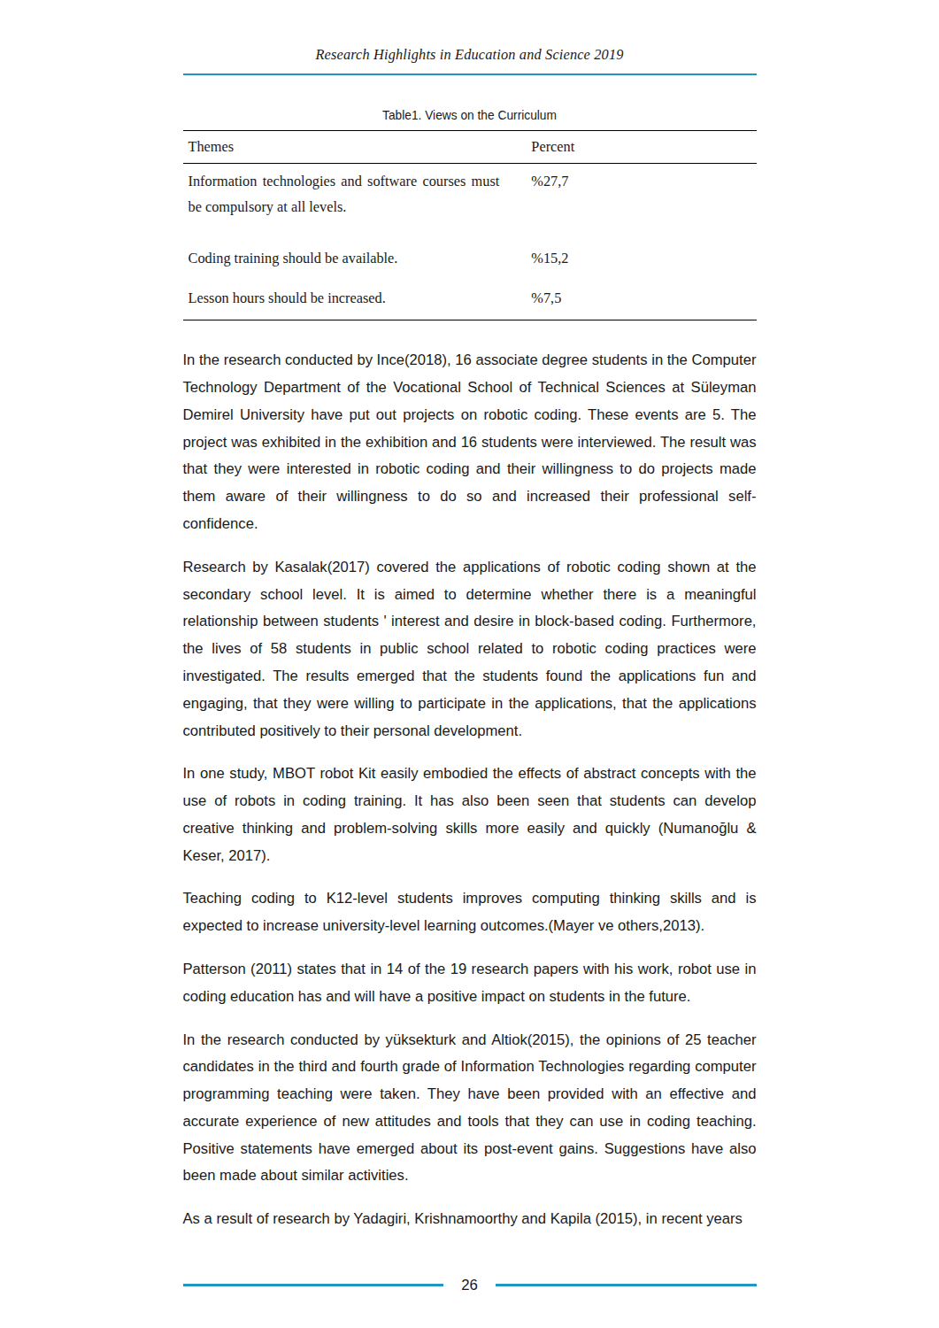Research Highlights in Education and Science 2019
Table1. Views on the Curriculum
| Themes | Percent |
| --- | --- |
| Information technologies and software courses must be compulsory at all levels. | %27,7 |
| Coding training should be available. | %15,2 |
| Lesson hours should be increased. | %7,5 |
In the research conducted by Ince(2018), 16 associate degree students in the Computer Technology Department of the Vocational School of Technical Sciences at Süleyman Demirel University have put out projects on robotic coding. These events are 5. The project was exhibited in the exhibition and 16 students were interviewed. The result was that they were interested in robotic coding and their willingness to do projects made them aware of their willingness to do so and increased their professional self-confidence.
Research by Kasalak(2017) covered the applications of robotic coding shown at the secondary school level. It is aimed to determine whether there is a meaningful relationship between students ' interest and desire in block-based coding. Furthermore, the lives of 58 students in public school related to robotic coding practices were investigated. The results emerged that the students found the applications fun and engaging, that they were willing to participate in the applications, that the applications contributed positively to their personal development.
In one study, MBOT robot Kit easily embodied the effects of abstract concepts with the use of robots in coding training. It has also been seen that students can develop creative thinking and problem-solving skills more easily and quickly (Numanoğlu & Keser, 2017).
Teaching coding to K12-level students improves computing thinking skills and is expected to increase university-level learning outcomes.(Mayer ve others,2013).
Patterson (2011) states that in 14 of the 19 research papers with his work, robot use in coding education has and will have a positive impact on students in the future.
In the research conducted by yüksekturk and Altiok(2015), the opinions of 25 teacher candidates in the third and fourth grade of Information Technologies regarding computer programming teaching were taken. They have been provided with an effective and accurate experience of new attitudes and tools that they can use in coding teaching. Positive statements have emerged about its post-event gains. Suggestions have also been made about similar activities.
As a result of research by Yadagiri, Krishnamoorthy and Kapila (2015), in recent years
26